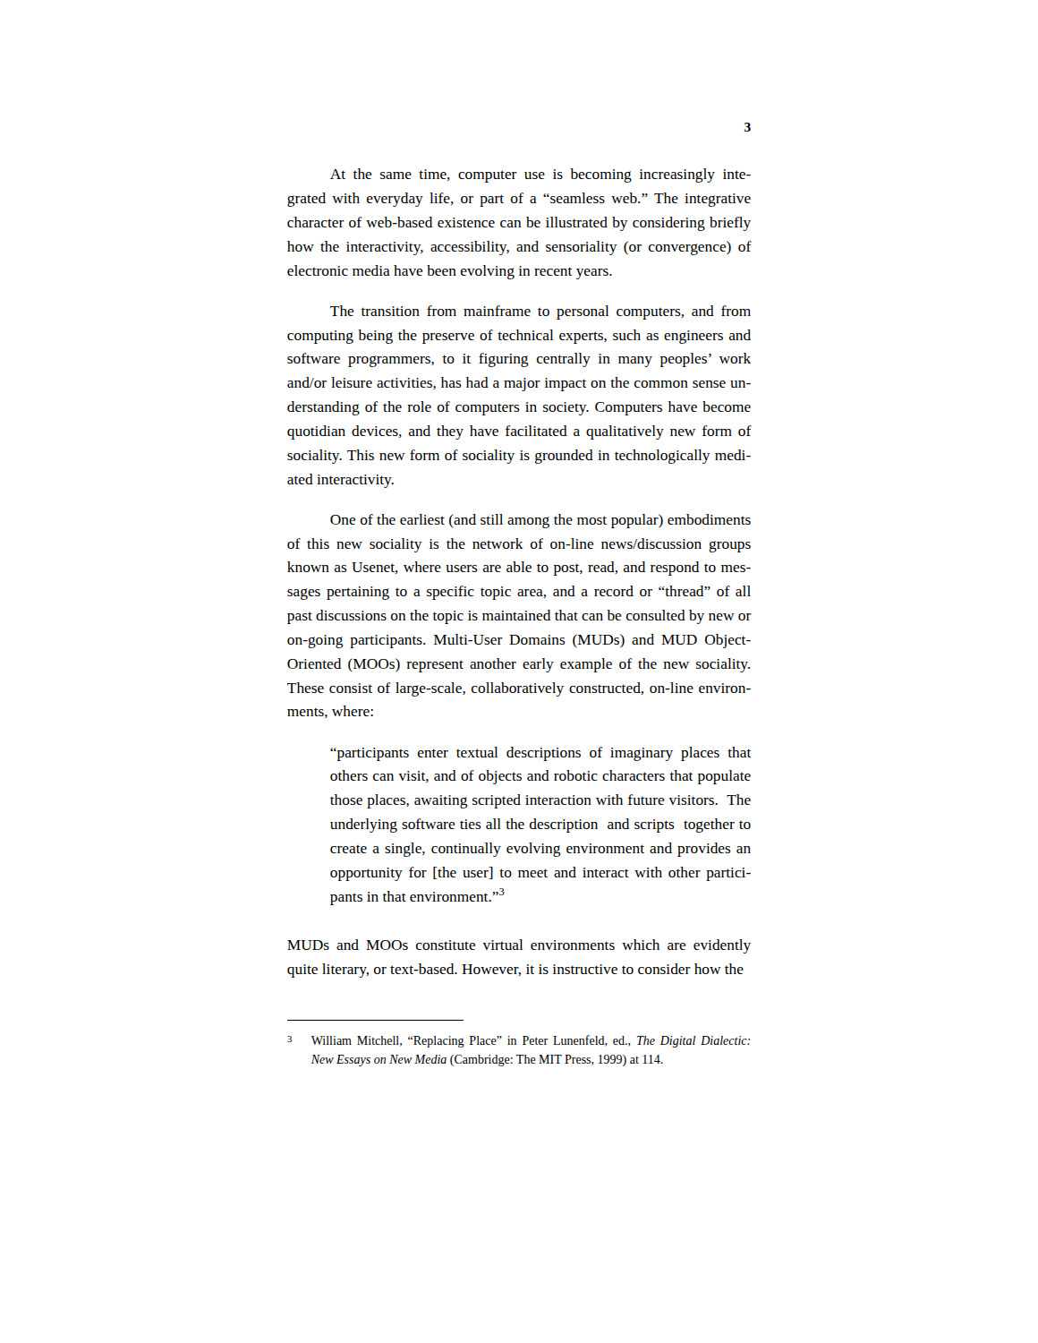3
At the same time, computer use is becoming increasingly integrated with everyday life, or part of a “seamless web.” The integrative character of web-based existence can be illustrated by considering briefly how the interactivity, accessibility, and sensoriality (or convergence) of electronic media have been evolving in recent years.
The transition from mainframe to personal computers, and from computing being the preserve of technical experts, such as engineers and software programmers, to it figuring centrally in many peoples’ work and/or leisure activities, has had a major impact on the common sense understanding of the role of computers in society. Computers have become quotidian devices, and they have facilitated a qualitatively new form of sociality. This new form of sociality is grounded in technologically mediated interactivity.
One of the earliest (and still among the most popular) embodiments of this new sociality is the network of on-line news/discussion groups known as Usenet, where users are able to post, read, and respond to messages pertaining to a specific topic area, and a record or “thread” of all past discussions on the topic is maintained that can be consulted by new or on-going participants. Multi-User Domains (MUDs) and MUD Object-Oriented (MOOs) represent another early example of the new sociality. These consist of large-scale, collaboratively constructed, on-line environments, where:
“participants enter textual descriptions of imaginary places that others can visit, and of objects and robotic characters that populate those places, awaiting scripted interaction with future visitors. The underlying software ties all the description and scripts together to create a single, continually evolving environment and provides an opportunity for [the user] to meet and interact with other participants in that environment.”3
MUDs and MOOs constitute virtual environments which are evidently quite literary, or text-based. However, it is instructive to consider how the
3 William Mitchell, “Replacing Place” in Peter Lunenfeld, ed., The Digital Dialectic: New Essays on New Media (Cambridge: The MIT Press, 1999) at 114.